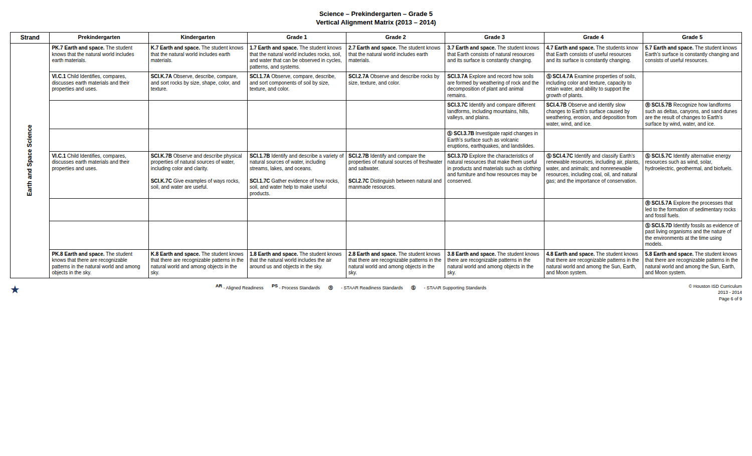Science – Prekindergarten – Grade 5
Vertical Alignment Matrix (2013 – 2014)
| Strand | Prekindergarten | Kindergarten | Grade 1 | Grade 2 | Grade 3 | Grade 4 | Grade 5 |
| --- | --- | --- | --- | --- | --- | --- | --- |
| Earth and Space Science | PK.7 Earth and space. The student knows that the natural world includes earth materials. | K.7 Earth and space. The student knows that the natural world includes earth materials. | 1.7 Earth and space. The student knows that the natural world includes rocks, soil, and water that can be observed in cycles, patterns, and systems. | 2.7 Earth and space. The student knows that the natural world includes earth materials. | 3.7 Earth and space. The student knows that Earth consists of natural resources and its surface is constantly changing. | 4.7 Earth and space. The students know that Earth consists of useful resources and its surface is constantly changing. | 5.7 Earth and space. The student knows Earth's surface is constantly changing and consists of useful resources. |
| VI.C.1 Child Identifies, compares, discusses earth materials and their properties and uses. | SCI.K.7A Observe, describe, compare, and sort rocks by size, shape, color, and texture. | SCI.1.7A Observe, compare, describe, and sort components of soil by size, texture, and color. | SCI.2.7A Observe and describe rocks by size, texture, and color. | SCI.3.7A Explore and record how soils are formed by weathering of rock and the decomposition of plant and animal remains. | Ⓢ SCI.4.7A Examine properties of soils, including color and texture, capacity to retain water, and ability to support the growth of plants. | |
| | | | | SCI.3.7C Identify and compare different landforms, including mountains, hills, valleys, and plains. | SCI.4.7B Observe and identify slow changes to Earth's surface caused by weathering, erosion, and deposition from water, wind, and ice. | Ⓡ SCI.5.7B Recognize how landforms such as deltas, canyons, and sand dunes are the result of changes to Earth's surface by wind, water, and ice. |
| | | | | Ⓢ SCI.3.7B Investigate rapid changes in Earth's surface such as volcanic eruptions, earthquakes, and landslides. | | |
| VI.C.1 Child Identifies, compares, discusses earth materials and their properties and uses. | SCI.K.7B Observe and describe physical properties of natural sources of water, including color and clarity. SCI.K.7C Give examples of ways rocks, soil, and water are useful. | SCI.1.7B Identify and describe a variety of natural sources of water, including streams, lakes, and oceans. SCI.1.7C Gather evidence of how rocks, soil, and water help to make useful products. | SCI.2.7B Identify and compare the properties of natural sources of freshwater and saltwater. SCI.2.7C Distinguish between natural and manmade resources. | SCI.3.7D Explore the characteristics of natural resources that make them useful in products and materials such as clothing and furniture and how resources may be conserved. | Ⓢ SCI.4.7C Identify and classify Earth's renewable resources, including air, plants, water, and animals; and nonrenewable resources, including coal, oil, and natural gas; and the importance of conservation. | Ⓢ SCI.5.7C Identify alternative energy resources such as wind, solar, hydroelectric, geothermal, and biofuels. |
| | | | | | | Ⓡ SCI.5.7A Explore the processes that led to the formation of sedimentary rocks and fossil fuels. |
| | | | | | | Ⓢ SCI.5.7D Identify fossils as evidence of past living organisms and the nature of the environments at the time using models. |
| PK.8 Earth and space. The student knows that there are recognizable patterns in the natural world and among objects in the sky. | K.8 Earth and space. The student knows that there are recognizable patterns in the natural world and among objects in the sky. | 1.8 Earth and space. The student knows that the natural world includes the air around us and objects in the sky. | 2.8 Earth and space. The student knows that there are recognizable patterns in the natural world and among objects in the sky. | 3.8 Earth and space. The student knows there are recognizable patterns in the natural world and among objects in the sky. | 4.8 Earth and space. The student knows that there are recognizable patterns in the natural world and among the Sun, Earth, and Moon system. | 5.8 Earth and space. The student knows that there are recognizable patterns in the natural world and among the Sun, Earth, and Moon system. |
★
AR - Aligned Readiness PS - Process Standards Ⓡ - STAAR Readiness Standards Ⓢ - STAAR Supporting Standards
© Houston ISD Curriculum
2013 - 2014
Page 6 of 9